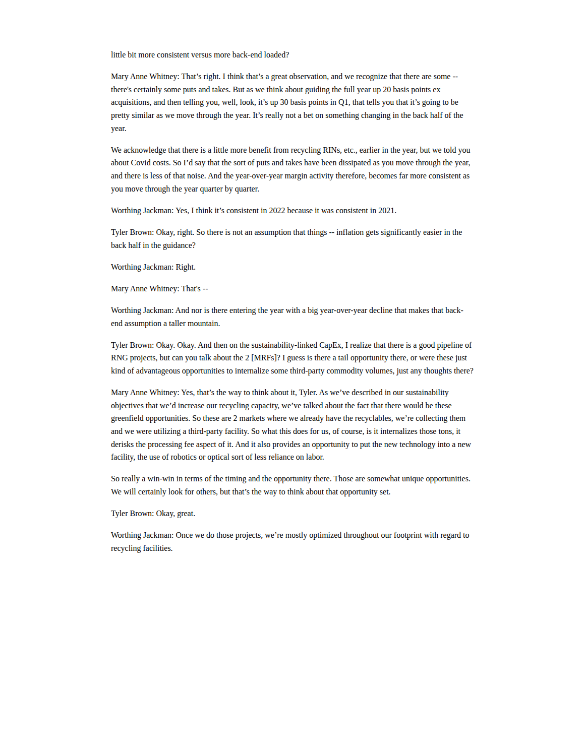little bit more consistent versus more back-end loaded?
Mary Anne Whitney: That’s right. I think that’s a great observation, and we recognize that there are some -- there's certainly some puts and takes. But as we think about guiding the full year up 20 basis points ex acquisitions, and then telling you, well, look, it’s up 30 basis points in Q1, that tells you that it’s going to be pretty similar as we move through the year. It’s really not a bet on something changing in the back half of the year.
We acknowledge that there is a little more benefit from recycling RINs, etc., earlier in the year, but we told you about Covid costs. So I’d say that the sort of puts and takes have been dissipated as you move through the year, and there is less of that noise. And the year-over-year margin activity therefore, becomes far more consistent as you move through the year quarter by quarter.
Worthing Jackman: Yes, I think it’s consistent in 2022 because it was consistent in 2021.
Tyler Brown: Okay, right. So there is not an assumption that things -- inflation gets significantly easier in the back half in the guidance?
Worthing Jackman: Right.
Mary Anne Whitney: That's --
Worthing Jackman: And nor is there entering the year with a big year-over-year decline that makes that back-end assumption a taller mountain.
Tyler Brown: Okay. Okay. And then on the sustainability-linked CapEx, I realize that there is a good pipeline of RNG projects, but can you talk about the 2 [MRFs]? I guess is there a tail opportunity there, or were these just kind of advantageous opportunities to internalize some third-party commodity volumes, just any thoughts there?
Mary Anne Whitney: Yes, that’s the way to think about it, Tyler. As we’ve described in our sustainability objectives that we’d increase our recycling capacity, we’ve talked about the fact that there would be these greenfield opportunities. So these are 2 markets where we already have the recyclables, we’re collecting them and we were utilizing a third-party facility. So what this does for us, of course, is it internalizes those tons, it derisks the processing fee aspect of it. And it also provides an opportunity to put the new technology into a new facility, the use of robotics or optical sort of less reliance on labor.
So really a win-win in terms of the timing and the opportunity there. Those are somewhat unique opportunities. We will certainly look for others, but that’s the way to think about that opportunity set.
Tyler Brown: Okay, great.
Worthing Jackman: Once we do those projects, we’re mostly optimized throughout our footprint with regard to recycling facilities.